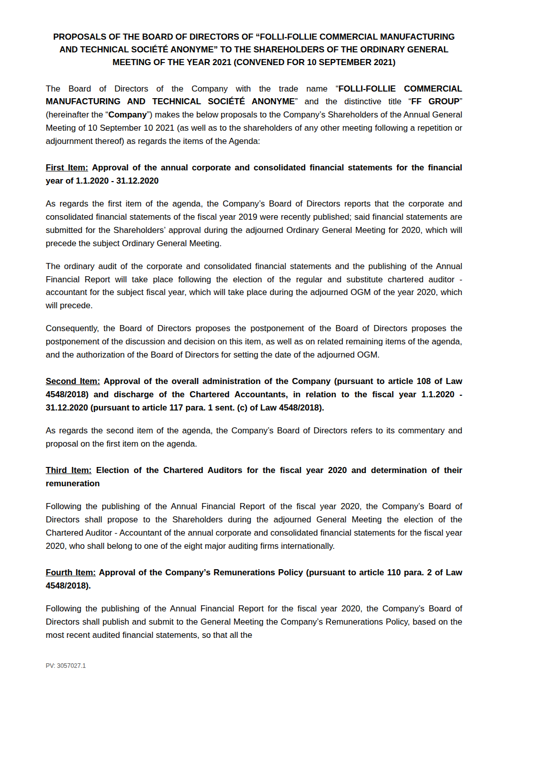PROPOSALS OF THE BOARD OF DIRECTORS OF “FOLLI-FOLLIE COMMERCIAL MANUFACTURING AND TECHNICAL SOCIÉTÉ ANONYME” TO THE SHAREHOLDERS OF THE ORDINARY GENERAL MEETING OF THE YEAR 2021 (CONVENED FOR 10 SEPTEMBER 2021)
The Board of Directors of the Company with the trade name “FOLLI-FOLLIE COMMERCIAL MANUFACTURING AND TECHNICAL SOCIÉTÉ ANONYME” and the distinctive title “FF GROUP” (hereinafter the “Company”) makes the below proposals to the Company’s Shareholders of the Annual General Meeting of 10 September 10 2021 (as well as to the shareholders of any other meeting following a repetition or adjournment thereof) as regards the items of the Agenda:
First Item: Approval of the annual corporate and consolidated financial statements for the financial year of 1.1.2020 - 31.12.2020
As regards the first item of the agenda, the Company’s Board of Directors reports that the corporate and consolidated financial statements of the fiscal year 2019 were recently published; said financial statements are submitted for the Shareholders’ approval during the adjourned Ordinary General Meeting for 2020, which will precede the subject Ordinary General Meeting.
The ordinary audit of the corporate and consolidated financial statements and the publishing of the Annual Financial Report will take place following the election of the regular and substitute chartered auditor - accountant for the subject fiscal year, which will take place during the adjourned OGM of the year 2020, which will precede.
Consequently, the Board of Directors proposes the postponement of the Board of Directors proposes the postponement of the discussion and decision on this item, as well as on related remaining items of the agenda, and the authorization of the Board of Directors for setting the date of the adjourned OGM.
Second Item: Approval of the overall administration of the Company (pursuant to article 108 of Law 4548/2018) and discharge of the Chartered Accountants, in relation to the fiscal year 1.1.2020 - 31.12.2020 (pursuant to article 117 para. 1 sent. (c) of Law 4548/2018).
As regards the second item of the agenda, the Company’s Board of Directors refers to its commentary and proposal on the first item on the agenda.
Third Item: Election of the Chartered Auditors for the fiscal year 2020 and determination of their remuneration
Following the publishing of the Annual Financial Report of the fiscal year 2020, the Company’s Board of Directors shall propose to the Shareholders during the adjourned General Meeting the election of the Chartered Auditor - Accountant of the annual corporate and consolidated financial statements for the fiscal year 2020, who shall belong to one of the eight major auditing firms internationally.
Fourth Item: Approval of the Company’s Remunerations Policy (pursuant to article 110 para. 2 of Law 4548/2018).
Following the publishing of the Annual Financial Report for the fiscal year 2020, the Company’s Board of Directors shall publish and submit to the General Meeting the Company’s Remunerations Policy, based on the most recent audited financial statements, so that all the
PV: 3057027.1